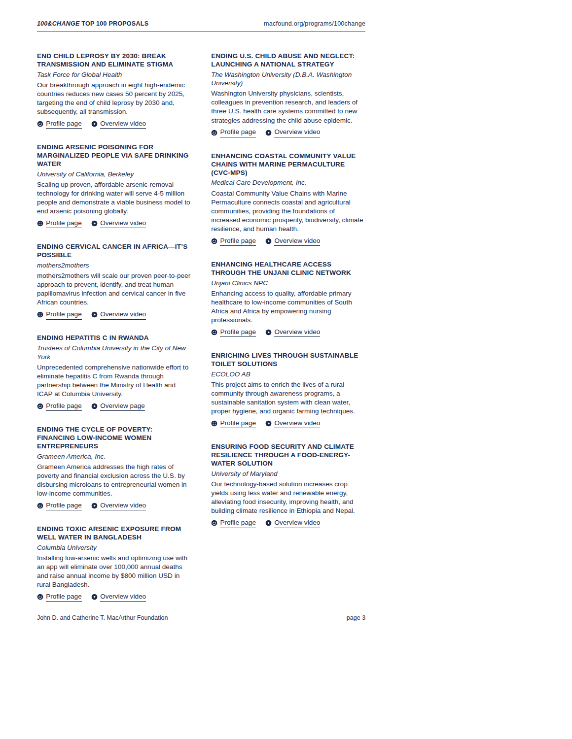100&CHANGE TOP 100 PROPOSALS
macfound.org/programs/100change
End Child Leprosy by 2030: Break Transmission and Eliminate Stigma
Task Force for Global Health
Our breakthrough approach in eight high-endemic countries reduces new cases 50 percent by 2025, targeting the end of child leprosy by 2030 and, subsequently, all transmission.
Profile page Overview video
Ending Arsenic Poisoning for Marginalized People via Safe Drinking Water
University of California, Berkeley
Scaling up proven, affordable arsenic-removal technology for drinking water will serve 4-5 million people and demonstrate a viable business model to end arsenic poisoning globally.
Profile page Overview video
Ending Cervical Cancer in Africa—It’s Possible
mothers2mothers
mothers2mothers will scale our proven peer-to-peer approach to prevent, identify, and treat human papillomavirus infection and cervical cancer in five African countries.
Profile page Overview video
Ending Hepatitis C in Rwanda
Trustees of Columbia University in the City of New York
Unprecedented comprehensive nationwide effort to eliminate hepatitis C from Rwanda through partnership between the Ministry of Health and ICAP at Columbia University.
Profile page Overview page
Ending the Cycle of Poverty: Financing Low-Income Women Entrepreneurs
Grameen America, Inc.
Grameen America addresses the high rates of poverty and financial exclusion across the U.S. by disbursing microloans to entrepreneurial women in low-income communities.
Profile page Overview video
Ending Toxic Arsenic Exposure from Well Water in Bangladesh
Columbia University
Installing low-arsenic wells and optimizing use with an app will eliminate over 100,000 annual deaths and raise annual income by $800 million USD in rural Bangladesh.
Profile page Overview video
Ending U.S. Child Abuse and Neglect: Launching a National Strategy
The Washington University (D.B.A. Washington University)
Washington University physicians, scientists, colleagues in prevention research, and leaders of three U.S. health care systems committed to new strategies addressing the child abuse epidemic.
Profile page Overview video
Enhancing Coastal Community Value Chains with Marine Permaculture (CVC-MPS)
Medical Care Development, Inc.
Coastal Community Value Chains with Marine Permaculture connects coastal and agricultural communities, providing the foundations of increased economic prosperity, biodiversity, climate resilience, and human health.
Profile page Overview video
Enhancing Healthcare Access Through the Unjani Clinic Network
Unjani Clinics NPC
Enhancing access to quality, affordable primary healthcare to low-income communities of South Africa and Africa by empowering nursing professionals.
Profile page Overview video
Enriching Lives Through Sustainable Toilet Solutions
ECOLOO AB
This project aims to enrich the lives of a rural community through awareness programs, a sustainable sanitation system with clean water, proper hygiene, and organic farming techniques.
Profile page Overview video
Ensuring Food Security and Climate Resilience Through a Food-Energy-Water Solution
University of Maryland
Our technology-based solution increases crop yields using less water and renewable energy, alleviating food insecurity, improving health, and building climate resilience in Ethiopia and Nepal.
Profile page Overview video
John D. and Catherine T. MacArthur Foundation
page 3